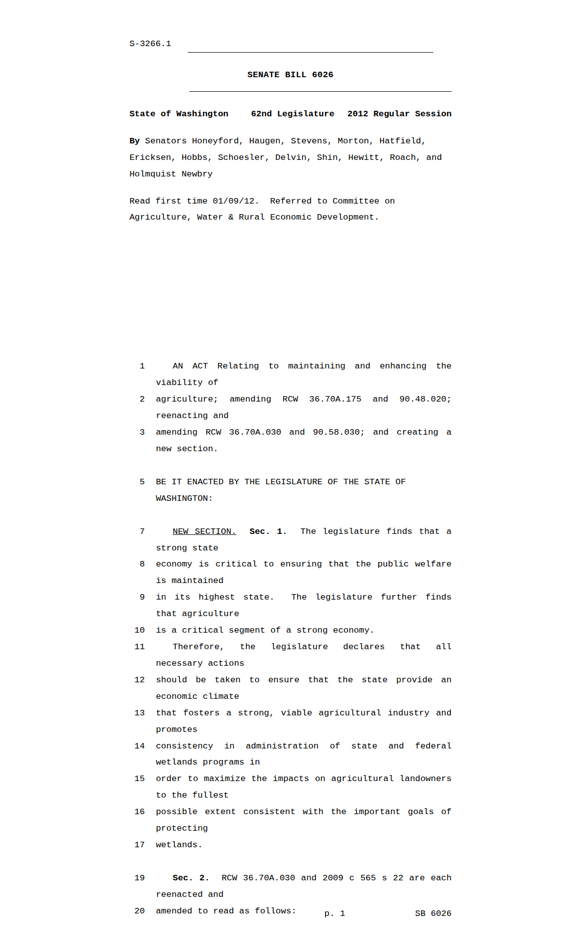S-3266.1
SENATE BILL 6026
State of Washington 62nd Legislature 2012 Regular Session
By Senators Honeyford, Haugen, Stevens, Morton, Hatfield, Ericksen, Hobbs, Schoesler, Delvin, Shin, Hewitt, Roach, and Holmquist Newbry
Read first time 01/09/12. Referred to Committee on Agriculture, Water & Rural Economic Development.
AN ACT Relating to maintaining and enhancing the viability of
agriculture; amending RCW 36.70A.175 and 90.48.020; reenacting and
amending RCW 36.70A.030 and 90.58.030; and creating a new section.
BE IT ENACTED BY THE LEGISLATURE OF THE STATE OF WASHINGTON:
NEW SECTION. Sec. 1. The legislature finds that a strong state
economy is critical to ensuring that the public welfare is maintained
in its highest state. The legislature further finds that agriculture
is a critical segment of a strong economy.
Therefore, the legislature declares that all necessary actions
should be taken to ensure that the state provide an economic climate
that fosters a strong, viable agricultural industry and promotes
consistency in administration of state and federal wetlands programs in
order to maximize the impacts on agricultural landowners to the fullest
possible extent consistent with the important goals of protecting
wetlands.
Sec. 2. RCW 36.70A.030 and 2009 c 565 s 22 are each reenacted and
amended to read as follows:
p. 1 SB 6026